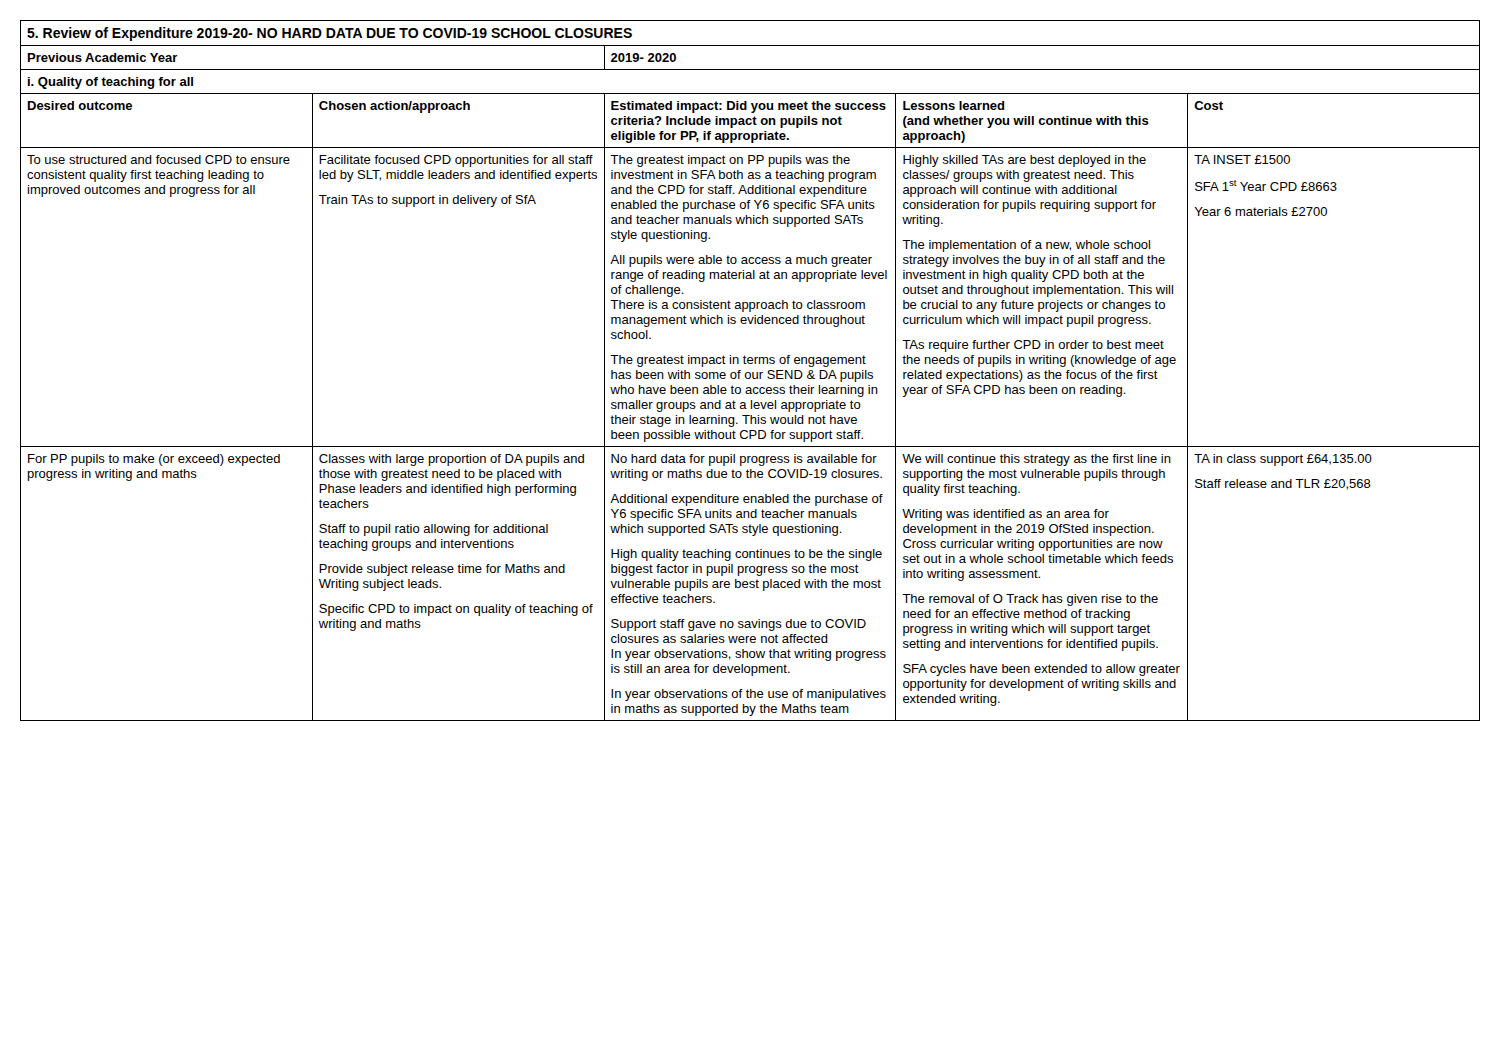| 5. Review of Expenditure 2019-20- NO HARD DATA DUE TO COVID-19 SCHOOL CLOSURES |
| Previous Academic Year | 2019- 2020 |
| i. Quality of teaching for all |
| Desired outcome | Chosen action/approach | Estimated impact: Did you meet the success criteria? Include impact on pupils not eligible for PP, if appropriate. | Lessons learned (and whether you will continue with this approach) | Cost |
| To use structured and focused CPD to ensure consistent quality first teaching leading to improved outcomes and progress for all | Facilitate focused CPD opportunities for all staff led by SLT, middle leaders and identified experts Train TAs to support in delivery of SfA | The greatest impact on PP pupils was the investment in SFA both as a teaching program and the CPD for staff. Additional expenditure enabled the purchase of Y6 specific SFA units and teacher manuals which supported SATs style questioning. All pupils were able to access a much greater range of reading material at an appropriate level of challenge. There is a consistent approach to classroom management which is evidenced throughout school. The greatest impact in terms of engagement has been with some of our SEND & DA pupils who have been able to access their learning in smaller groups and at a level appropriate to their stage in learning. This would not have been possible without CPD for support staff. | Highly skilled TAs are best deployed in the classes/ groups with greatest need. This approach will continue with additional consideration for pupils requiring support for writing. The implementation of a new, whole school strategy involves the buy in of all staff and the investment in high quality CPD both at the outset and throughout implementation. This will be crucial to any future projects or changes to curriculum which will impact pupil progress. TAs require further CPD in order to best meet the needs of pupils in writing (knowledge of age related expectations) as the focus of the first year of SFA CPD has been on reading. | TA INSET £1500 SFA 1 st Year CPD £8663 Year 6 materials £2700 |
| For PP pupils to make (or exceed) expected progress in writing and maths | Classes with large proportion of DA pupils and those with greatest need to be placed with Phase leaders and identified high performing teachers Staff to pupil ratio allowing for additional teaching groups and interventions Provide subject release time for Maths and Writing subject leads. Specific CPD to impact on quality of teaching of writing and maths | No hard data for pupil progress is available for writing or maths due to the COVID-19 closures. Additional expenditure enabled the purchase of Y6 specific SFA units and teacher manuals which supported SATs style questioning. High quality teaching continues to be the single biggest factor in pupil progress so the most vulnerable pupils are best placed with the most effective teachers. Support staff gave no savings due to COVID closures as salaries were not affected In year observations, show that writing progress is still an area for development. In year observations of the use of manipulatives in maths as supported by the Maths team | We will continue this strategy as the first line in supporting the most vulnerable pupils through quality first teaching. Writing was identified as an area for development in the 2019 OfSted inspection. Cross curricular writing opportunities are now set out in a whole school timetable which feeds into writing assessment. The removal of O Track has given rise to the need for an effective method of tracking progress in writing which will support target setting and interventions for identified pupils. SFA cycles have been extended to allow greater opportunity for development of writing skills and extended writing. | TA in class support £64,135.00 Staff release and TLR £20,568 |